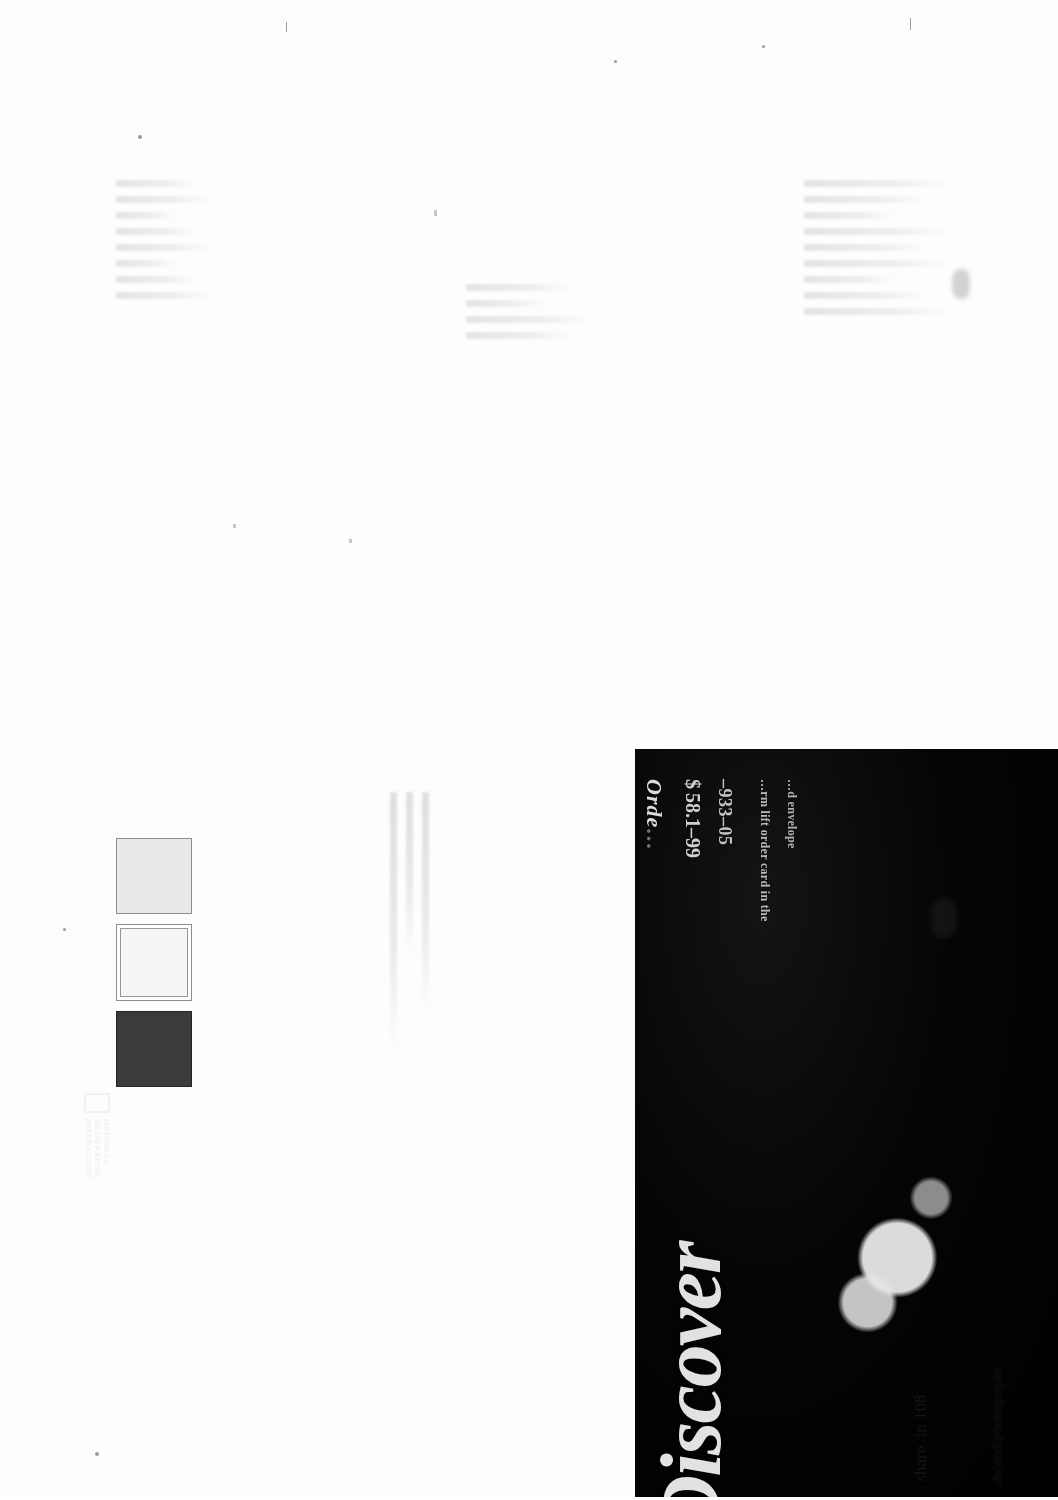Scanned page. Orientation: rotated ninety degrees. Legibility: poor. Recoverable text fragments are reproduced below in place.
Orde…
$  58.1–99
–933–05
…rm lift order card in the
…d envelope
Discover
National
Geographic
Interactive
… share /in 108 ……
…ds/and/photographs …